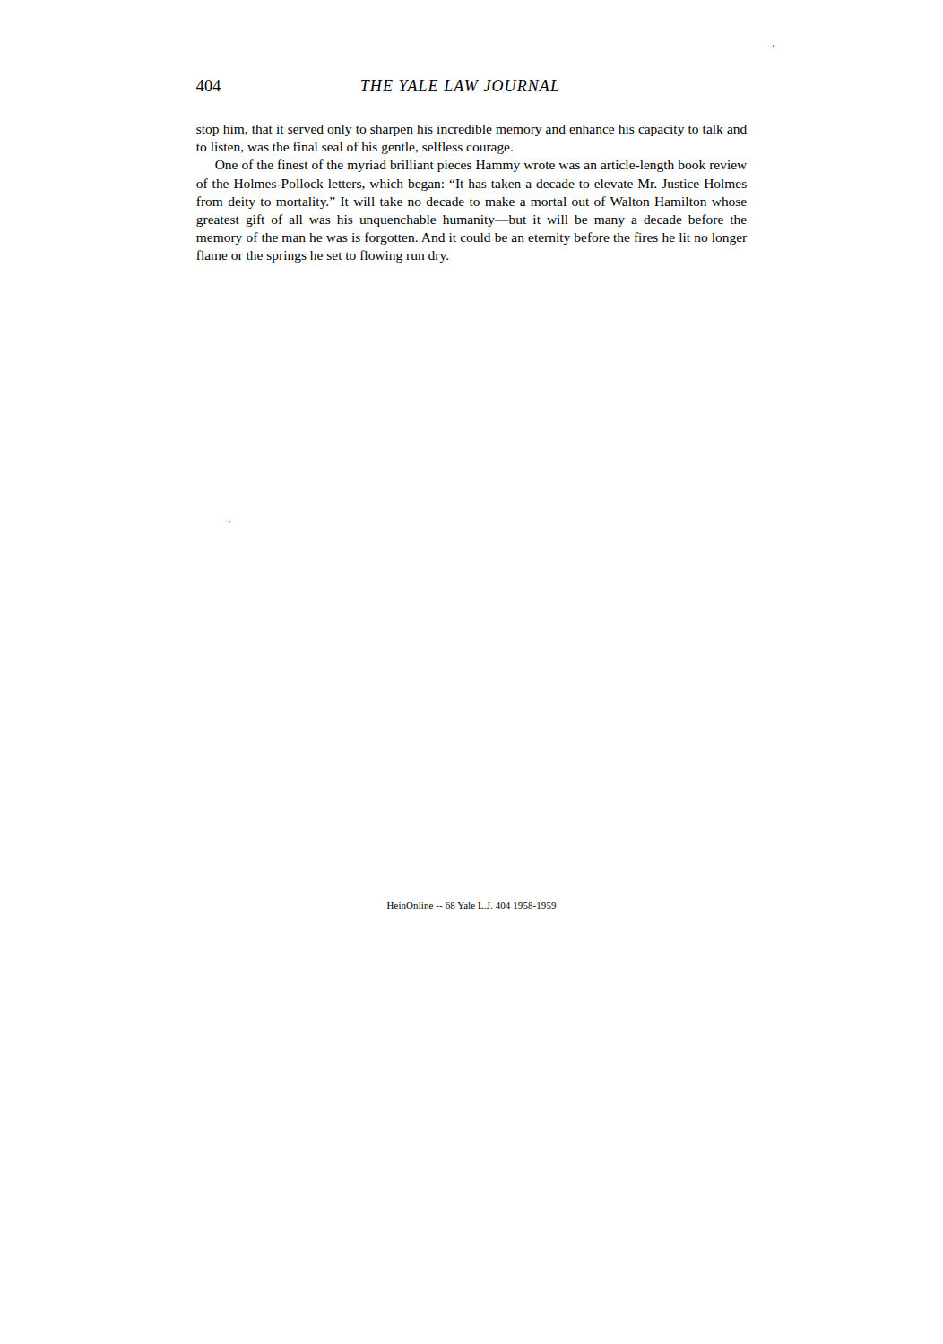.
404 THE YALE LAW JOURNAL
stop him, that it served only to sharpen his incredible memory and enhance his capacity to talk and to listen, was the final seal of his gentle, selfless courage.
One of the finest of the myriad brilliant pieces Hammy wrote was an article-length book review of the Holmes-Pollock letters, which began: “It has taken a decade to elevate Mr. Justice Holmes from deity to mortality.” It will take no decade to make a mortal out of Walton Hamilton whose greatest gift of all was his unquenchable humanity—but it will be many a decade before the memory of the man he was is forgotten. And it could be an eternity before the fires he lit no longer flame or the springs he set to flowing run dry.
,
HeinOnline -- 68 Yale L.J. 404 1958-1959